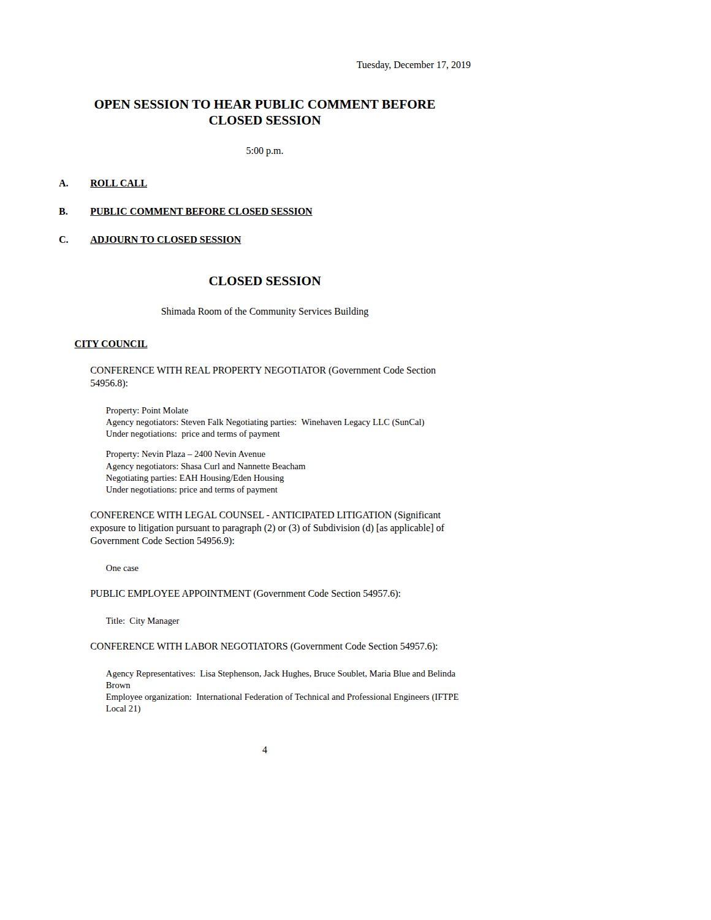Tuesday, December 17, 2019
OPEN SESSION TO HEAR PUBLIC COMMENT BEFORE
CLOSED SESSION
5:00 p.m.
A. ROLL CALL
B. PUBLIC COMMENT BEFORE CLOSED SESSION
C. ADJOURN TO CLOSED SESSION
CLOSED SESSION
Shimada Room of the Community Services Building
CITY COUNCIL
CONFERENCE WITH REAL PROPERTY NEGOTIATOR (Government Code Section 54956.8):
Property: Point Molate
Agency negotiators: Steven Falk Negotiating parties: Winehaven Legacy LLC (SunCal)
Under negotiations: price and terms of payment
Property: Nevin Plaza – 2400 Nevin Avenue
Agency negotiators: Shasa Curl and Nannette Beacham
Negotiating parties: EAH Housing/Eden Housing
Under negotiations: price and terms of payment
CONFERENCE WITH LEGAL COUNSEL - ANTICIPATED LITIGATION (Significant exposure to litigation pursuant to paragraph (2) or (3) of Subdivision (d) [as applicable] of Government Code Section 54956.9):
One case
PUBLIC EMPLOYEE APPOINTMENT (Government Code Section 54957.6):
Title: City Manager
CONFERENCE WITH LABOR NEGOTIATORS (Government Code Section 54957.6):
Agency Representatives: Lisa Stephenson, Jack Hughes, Bruce Soublet, Maria Blue and Belinda Brown
Employee organization: International Federation of Technical and Professional Engineers (IFTPE Local 21)
4